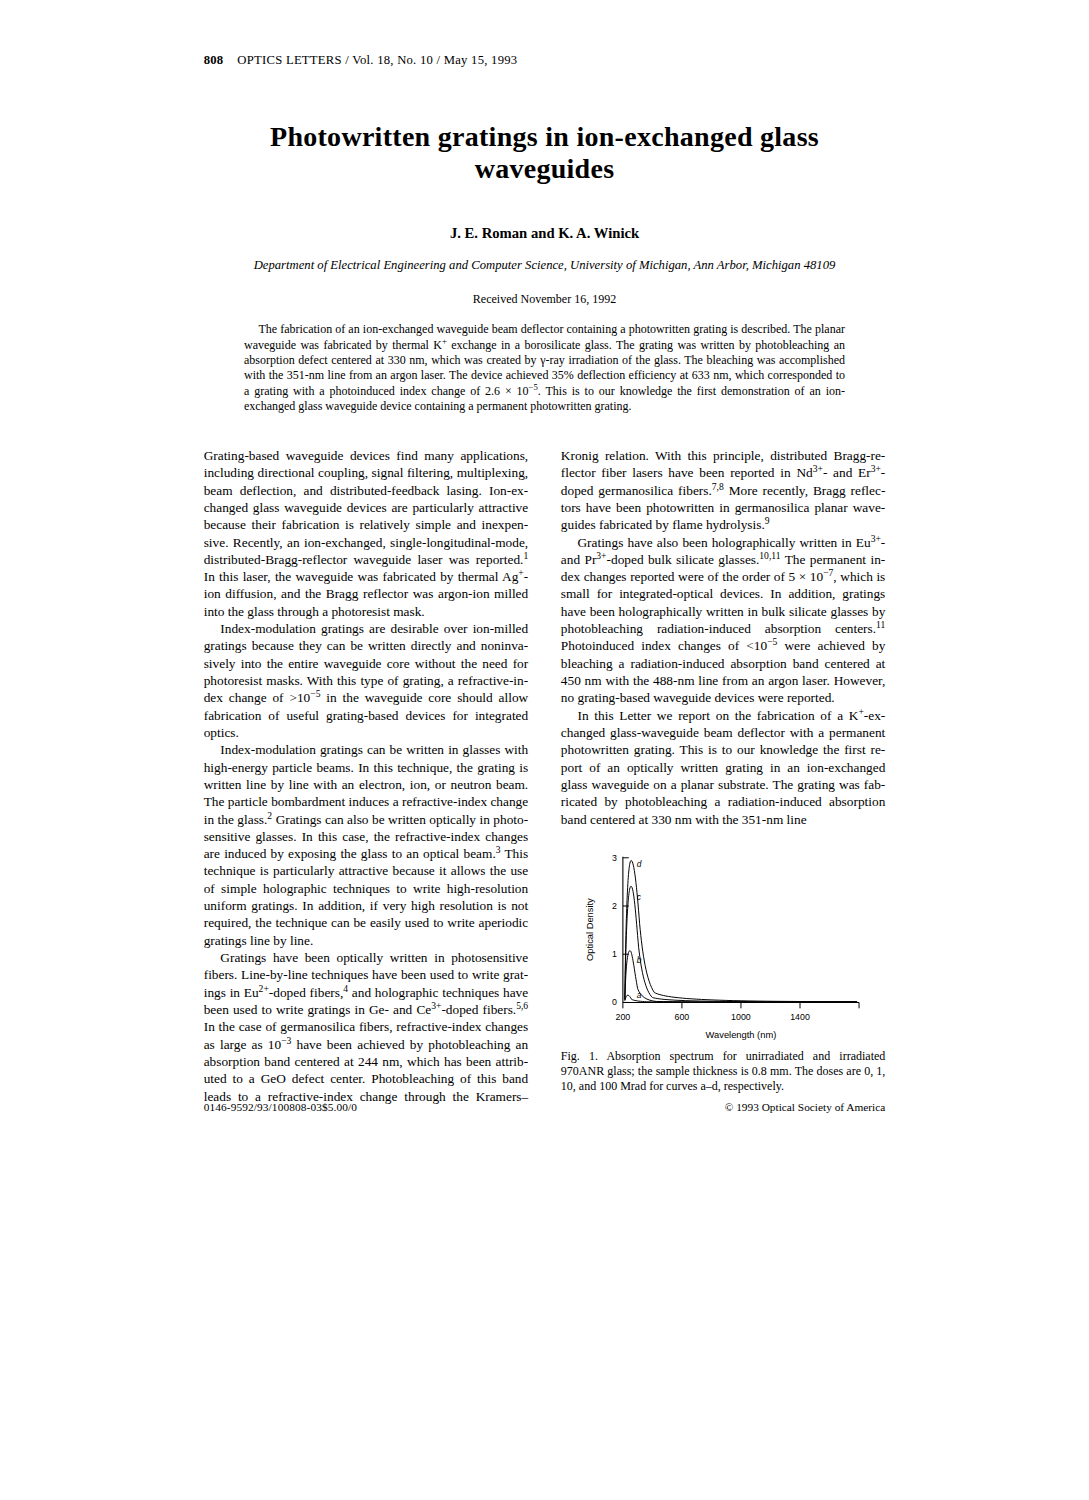808 OPTICS LETTERS / Vol. 18, No. 10 / May 15, 1993
Photowritten gratings in ion-exchanged glass waveguides
J. E. Roman and K. A. Winick
Department of Electrical Engineering and Computer Science, University of Michigan, Ann Arbor, Michigan 48109
Received November 16, 1992
The fabrication of an ion-exchanged waveguide beam deflector containing a photowritten grating is described. The planar waveguide was fabricated by thermal K+ exchange in a borosilicate glass. The grating was written by photobleaching an absorption defect centered at 330 nm, which was created by γ-ray irradiation of the glass. The bleaching was accomplished with the 351-nm line from an argon laser. The device achieved 35% deflection efficiency at 633 nm, which corresponded to a grating with a photoinduced index change of 2.6 × 10−5. This is to our knowledge the first demonstration of an ion-exchanged glass waveguide device containing a permanent photowritten grating.
Grating-based waveguide devices find many applications, including directional coupling, signal filtering, multiplexing, beam deflection, and distributed-feedback lasing. Ion-exchanged glass waveguide devices are particularly attractive because their fabrication is relatively simple and inexpensive. Recently, an ion-exchanged, single-longitudinal-mode, distributed-Bragg-reflector waveguide laser was reported.1 In this laser, the waveguide was fabricated by thermal Ag+-ion diffusion, and the Bragg reflector was argon-ion milled into the glass through a photoresist mask.
Index-modulation gratings are desirable over ion-milled gratings because they can be written directly and noninvasively into the entire waveguide core without the need for photoresist masks. With this type of grating, a refractive-index change of >10−5 in the waveguide core should allow fabrication of useful grating-based devices for integrated optics.
Index-modulation gratings can be written in glasses with high-energy particle beams. In this technique, the grating is written line by line with an electron, ion, or neutron beam. The particle bombardment induces a refractive-index change in the glass.2 Gratings can also be written optically in photosensitive glasses. In this case, the refractive-index changes are induced by exposing the glass to an optical beam.3 This technique is particularly attractive because it allows the use of simple holographic techniques to write high-resolution uniform gratings. In addition, if very high resolution is not required, the technique can be easily used to write aperiodic gratings line by line.
Gratings have been optically written in photosensitive fibers. Line-by-line techniques have been used to write gratings in Eu2+-doped fibers,4 and holographic techniques have been used to write gratings in Ge- and Ce3+-doped fibers.5,6 In the case of germanosilica fibers, refractive-index changes as large as 10−3 have been achieved by photobleaching an absorption band centered at 244 nm, which has been attributed to a GeO defect center. Photobleaching of this band leads to a refractive-index change through the Kramers–Kronig relation. With this principle, distributed Bragg-reflector fiber lasers have been reported in Nd3+- and Er3+-doped germanosilica fibers.7,8 More recently, Bragg reflectors have been photowritten in germanosilica planar waveguides fabricated by flame hydrolysis.9
Gratings have also been holographically written in Eu3+- and Pr3+-doped bulk silicate glasses.10,11 The permanent index changes reported were of the order of 5 × 10−7, which is small for integrated-optical devices. In addition, gratings have been holographically written in bulk silicate glasses by photobleaching radiation-induced absorption centers.11 Photoinduced index changes of <10−5 were achieved by bleaching a radiation-induced absorption band centered at 450 nm with the 488-nm line from an argon laser. However, no grating-based waveguide devices were reported.
In this Letter we report on the fabrication of a K+-exchanged glass-waveguide beam deflector with a permanent photowritten grating. This is to our knowledge the first report of an optically written grating in an ion-exchanged glass waveguide on a planar substrate. The grating was fabricated by photobleaching a radiation-induced absorption band centered at 330 nm with the 351-nm line
0 1 2 3 200 600 1000 1400 Wavelength (nm) Optical Density a b c d
Fig. 1. Absorption spectrum for unirradiated and irradiated 970ANR glass; the sample thickness is 0.8 mm. The doses are 0, 1, 10, and 100 Mrad for curves a–d, respectively.
0146-9592/93/100808-03$5.00/0
© 1993 Optical Society of America